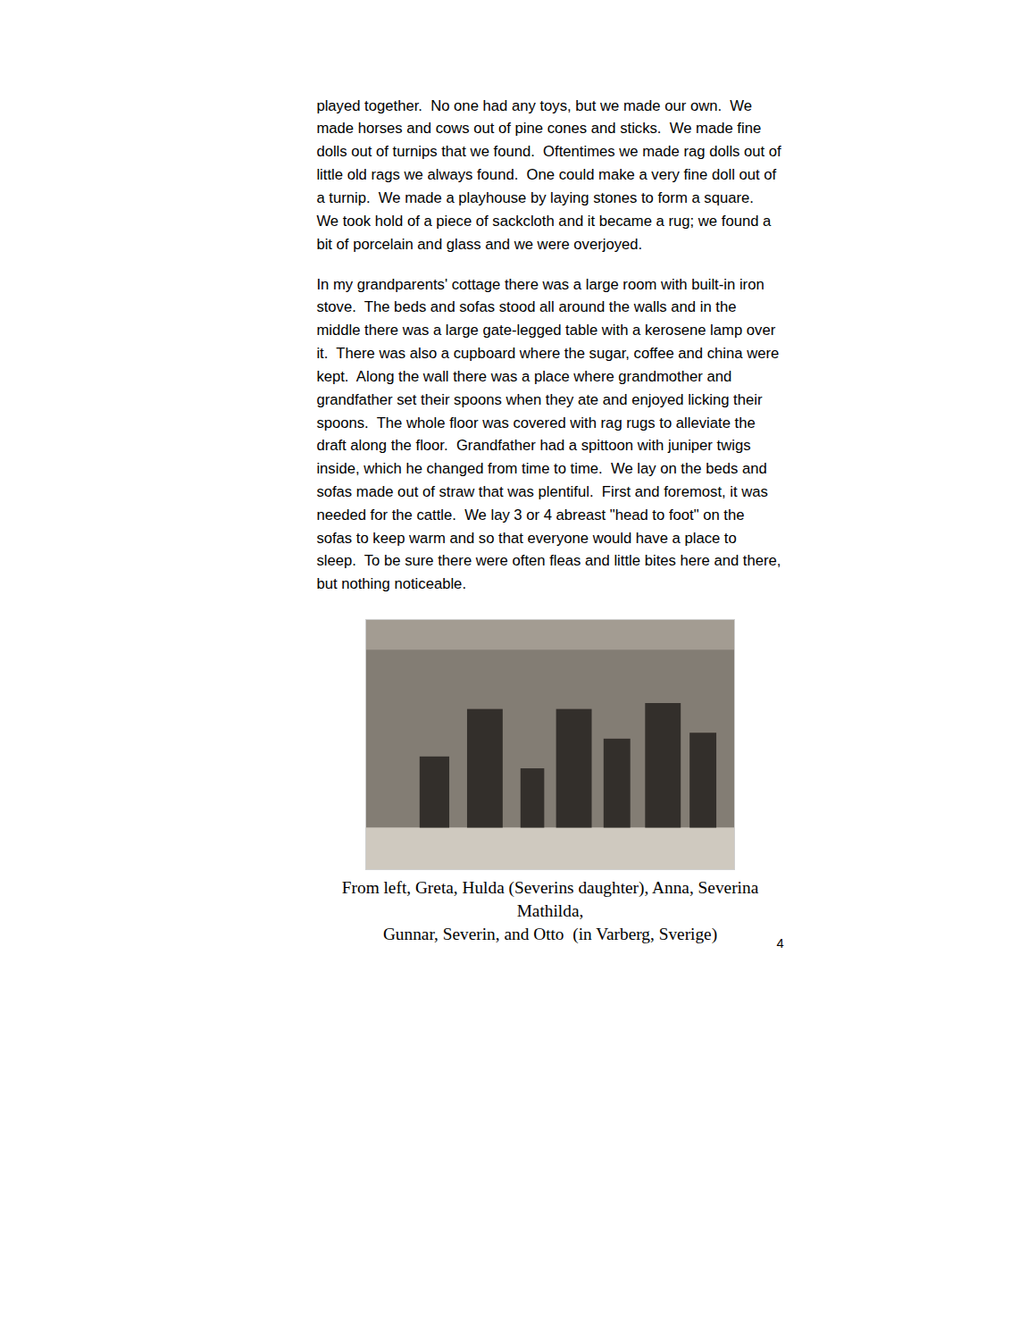played together. No one had any toys, but we made our own. We made horses and cows out of pine cones and sticks. We made fine dolls out of turnips that we found. Oftentimes we made rag dolls out of little old rags we always found. One could make a very fine doll out of a turnip. We made a playhouse by laying stones to form a square. We took hold of a piece of sackcloth and it became a rug; we found a bit of porcelain and glass and we were overjoyed.
In my grandparents' cottage there was a large room with built-in iron stove. The beds and sofas stood all around the walls and in the middle there was a large gate-legged table with a kerosene lamp over it. There was also a cupboard where the sugar, coffee and china were kept. Along the wall there was a place where grandmother and grandfather set their spoons when they ate and enjoyed licking their spoons. The whole floor was covered with rag rugs to alleviate the draft along the floor. Grandfather had a spittoon with juniper twigs inside, which he changed from time to time. We lay on the beds and sofas made out of straw that was plentiful. First and foremost, it was needed for the cattle. We lay 3 or 4 abreast "head to foot" on the sofas to keep warm and so that everyone would have a place to sleep. To be sure there were often fleas and little bites here and there, but nothing noticeable.
From left, Greta, Hulda (Severins daughter), Anna, Severina Mathilda,
Gunnar, Severin, and Otto (in Varberg, Sverige)
4